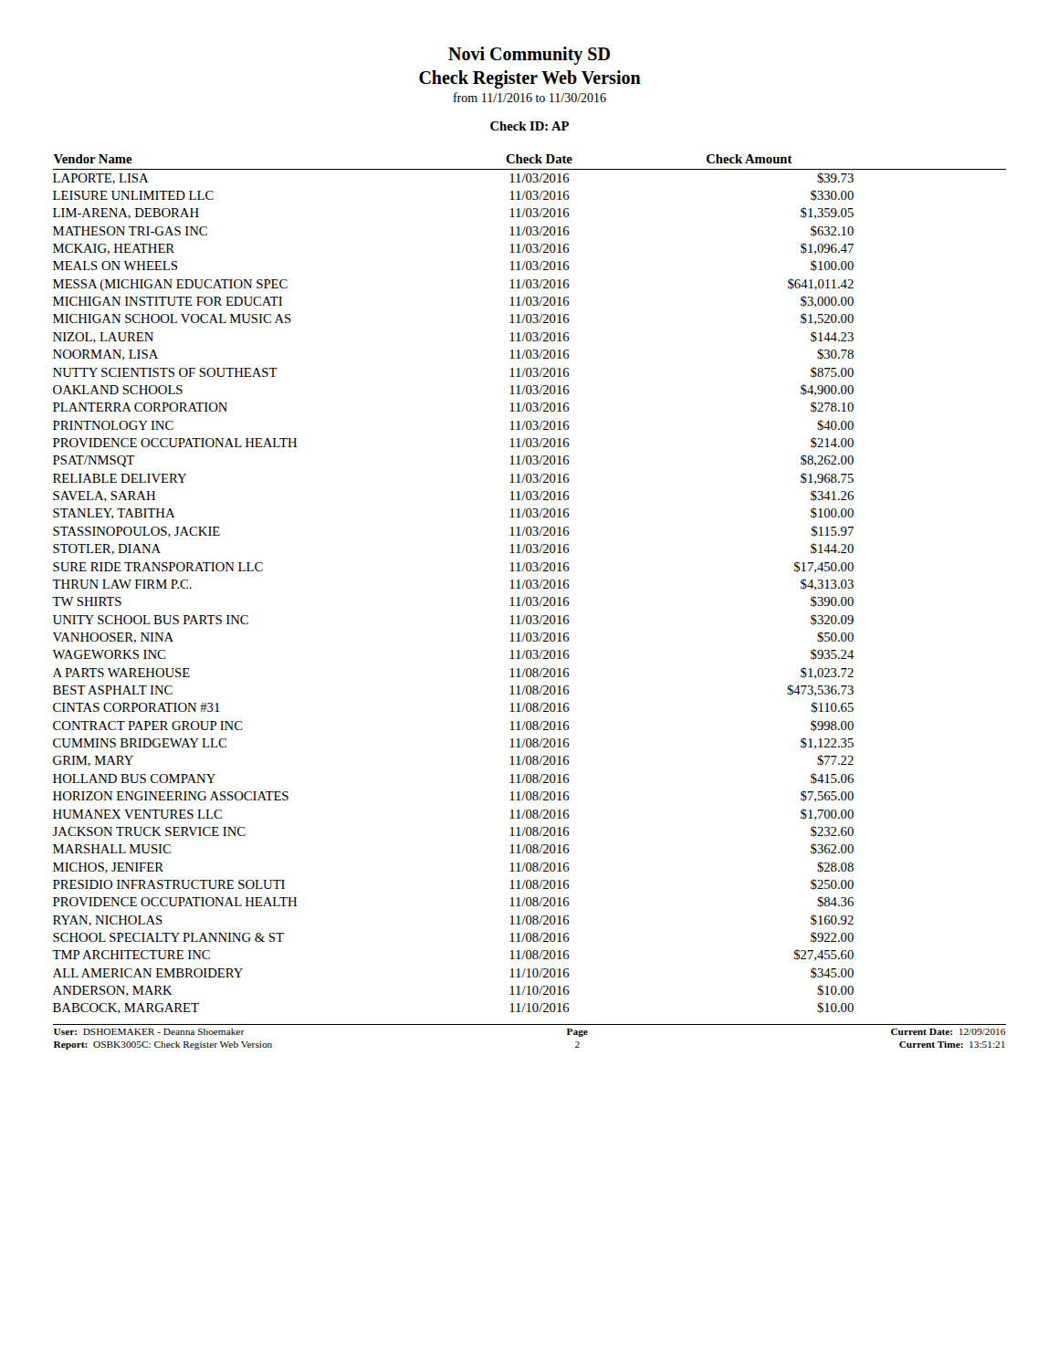Novi Community SD
Check Register Web Version
from 11/1/2016 to 11/30/2016
Check ID: AP
| Vendor Name | Check Date | Check Amount | |
| --- | --- | --- | --- |
| LAPORTE, LISA | 11/03/2016 | $39.73 | |
| LEISURE UNLIMITED LLC | 11/03/2016 | $330.00 | |
| LIM-ARENA, DEBORAH | 11/03/2016 | $1,359.05 | |
| MATHESON TRI-GAS INC | 11/03/2016 | $632.10 | |
| MCKAIG, HEATHER | 11/03/2016 | $1,096.47 | |
| MEALS ON WHEELS | 11/03/2016 | $100.00 | |
| MESSA (MICHIGAN EDUCATION SPEC | 11/03/2016 | $641,011.42 | |
| MICHIGAN INSTITUTE FOR EDUCATI | 11/03/2016 | $3,000.00 | |
| MICHIGAN SCHOOL VOCAL MUSIC AS | 11/03/2016 | $1,520.00 | |
| NIZOL, LAUREN | 11/03/2016 | $144.23 | |
| NOORMAN, LISA | 11/03/2016 | $30.78 | |
| NUTTY SCIENTISTS OF SOUTHEAST | 11/03/2016 | $875.00 | |
| OAKLAND SCHOOLS | 11/03/2016 | $4,900.00 | |
| PLANTERRA CORPORATION | 11/03/2016 | $278.10 | |
| PRINTNOLOGY INC | 11/03/2016 | $40.00 | |
| PROVIDENCE OCCUPATIONAL HEALTH | 11/03/2016 | $214.00 | |
| PSAT/NMSQT | 11/03/2016 | $8,262.00 | |
| RELIABLE DELIVERY | 11/03/2016 | $1,968.75 | |
| SAVELA, SARAH | 11/03/2016 | $341.26 | |
| STANLEY, TABITHA | 11/03/2016 | $100.00 | |
| STASSINOPOULOS, JACKIE | 11/03/2016 | $115.97 | |
| STOTLER, DIANA | 11/03/2016 | $144.20 | |
| SURE RIDE TRANSPORATION LLC | 11/03/2016 | $17,450.00 | |
| THRUN LAW FIRM P.C. | 11/03/2016 | $4,313.03 | |
| TW SHIRTS | 11/03/2016 | $390.00 | |
| UNITY SCHOOL BUS PARTS INC | 11/03/2016 | $320.09 | |
| VANHOOSER, NINA | 11/03/2016 | $50.00 | |
| WAGEWORKS INC | 11/03/2016 | $935.24 | |
| A PARTS WAREHOUSE | 11/08/2016 | $1,023.72 | |
| BEST ASPHALT INC | 11/08/2016 | $473,536.73 | |
| CINTAS CORPORATION #31 | 11/08/2016 | $110.65 | |
| CONTRACT PAPER GROUP INC | 11/08/2016 | $998.00 | |
| CUMMINS BRIDGEWAY LLC | 11/08/2016 | $1,122.35 | |
| GRIM, MARY | 11/08/2016 | $77.22 | |
| HOLLAND BUS COMPANY | 11/08/2016 | $415.06 | |
| HORIZON ENGINEERING ASSOCIATES | 11/08/2016 | $7,565.00 | |
| HUMANEX VENTURES LLC | 11/08/2016 | $1,700.00 | |
| JACKSON TRUCK SERVICE INC | 11/08/2016 | $232.60 | |
| MARSHALL MUSIC | 11/08/2016 | $362.00 | |
| MICHOS, JENIFER | 11/08/2016 | $28.08 | |
| PRESIDIO INFRASTRUCTURE SOLUTI | 11/08/2016 | $250.00 | |
| PROVIDENCE OCCUPATIONAL HEALTH | 11/08/2016 | $84.36 | |
| RYAN, NICHOLAS | 11/08/2016 | $160.92 | |
| SCHOOL SPECIALTY PLANNING & ST | 11/08/2016 | $922.00 | |
| TMP ARCHITECTURE INC | 11/08/2016 | $27,455.60 | |
| ALL AMERICAN EMBROIDERY | 11/10/2016 | $345.00 | |
| ANDERSON, MARK | 11/10/2016 | $10.00 | |
| BABCOCK, MARGARET | 11/10/2016 | $10.00 | |
| User: DSHOEMAKER - Deanna Shoemaker | Page | Current Date: 12/09/2016 |
| Report: OSBK3005C: Check Register Web Version | 2 | Current Time: 13:51:21 |